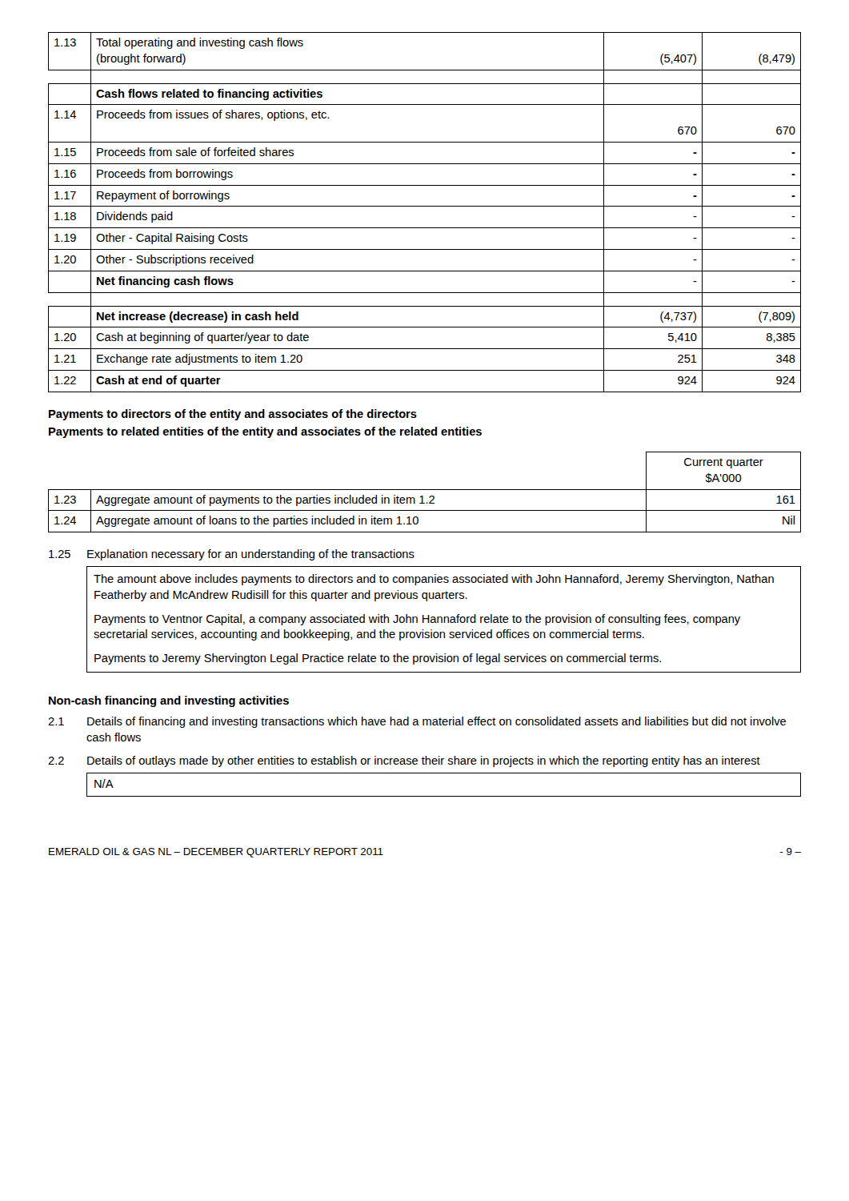| 1.13 | Total operating and investing cash flows (brought forward) | (5,407) | (8,479) |
| | Cash flows related to financing activities | | |
| 1.14 | Proceeds from issues of shares, options, etc. | 670 | 670 |
| 1.15 | Proceeds from sale of forfeited shares | - | - |
| 1.16 | Proceeds from borrowings | - | - |
| 1.17 | Repayment of borrowings | - | - |
| 1.18 | Dividends paid | - | - |
| 1.19 | Other - Capital Raising Costs | - | - |
| 1.20 | Other - Subscriptions received | - | - |
| | Net financing cash flows | - | - |
| | Net increase (decrease) in cash held | (4,737) | (7,809) |
| 1.20 | Cash at beginning of quarter/year to date | 5,410 | 8,385 |
| 1.21 | Exchange rate adjustments to item 1.20 | 251 | 348 |
| 1.22 | Cash at end of quarter | 924 | 924 |
Payments to directors of the entity and associates of the directors
Payments to related entities of the entity and associates of the related entities
| | | Current quarter $A'000 |
| 1.23 | Aggregate amount of payments to the parties included in item 1.2 | 161 |
| 1.24 | Aggregate amount of loans to the parties included in item 1.10 | Nil |
1.25
Explanation necessary for an understanding of the transactions
The amount above includes payments to directors and to companies associated with John Hannaford, Jeremy Shervington, Nathan Featherby and McAndrew Rudisill for this quarter and previous quarters.
Payments to Ventnor Capital, a company associated with John Hannaford relate to the provision of consulting fees, company secretarial services, accounting and bookkeeping, and the provision serviced offices on commercial terms.
Payments to Jeremy Shervington Legal Practice relate to the provision of legal services on commercial terms.
Non-cash financing and investing activities
2.1
Details of financing and investing transactions which have had a material effect on consolidated assets and liabilities but did not involve cash flows
2.2
Details of outlays made by other entities to establish or increase their share in projects in which the reporting entity has an interest
N/A
EMERALD OIL & GAS NL – DECEMBER QUARTERLY REPORT 2011 - 9 –